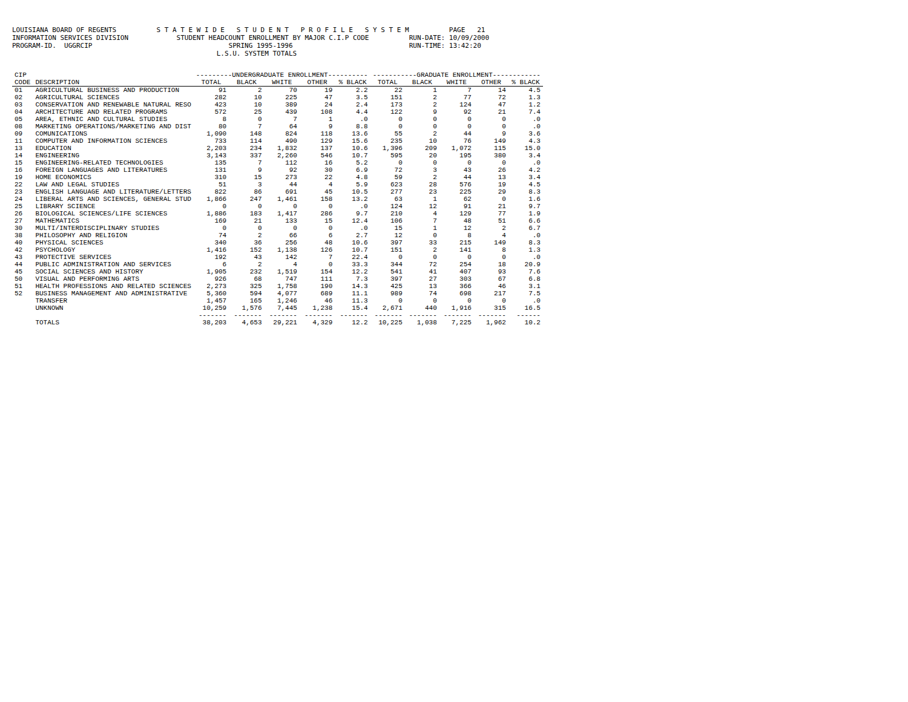LOUISIANA BOARD OF REGENTS          S T A T E W I D E   S T U D E N T   P R O F I L E   S Y S T E M          PAGE   21
INFORMATION SERVICES DIVISION            STUDENT HEADCOUNT ENROLLMENT BY MAJOR C.I.P CODE          RUN-DATE: 10/09/2000
PROGRAM-ID.  UGGRCIP                                  SPRING 1995-1996                             RUN-TIME: 13:42:20
                                                   L.S.U. SYSTEM TOTALS
| CIP | ---------UNDERGRADUATE ENROLLMENT---------- | -----------GRADUATE ENROLLMENT------------ |
| --- | --- | --- |
| CODE | DESCRIPTION | TOTAL | BLACK | WHITE | OTHER | % BLACK | TOTAL | BLACK | WHITE | OTHER | % BLACK |
| 01 | AGRICULTURAL BUSINESS AND PRODUCTION | 91 | 2 | 70 | 19 | 2.2 | 22 | 1 | 7 | 14 | 4.5 |
| 02 | AGRICULTURAL SCIENCES | 282 | 10 | 225 | 47 | 3.5 | 151 | 2 | 77 | 72 | 1.3 |
| 03 | CONSERVATION AND RENEWABLE NATURAL RESO | 423 | 10 | 389 | 24 | 2.4 | 173 | 2 | 124 | 47 | 1.2 |
| 04 | ARCHITECTURE AND RELATED PROGRAMS | 572 | 25 | 439 | 108 | 4.4 | 122 | 9 | 92 | 21 | 7.4 |
| 05 | AREA, ETHNIC AND CULTURAL STUDIES | 8 | 0 | 7 | 1 | .0 | 0 | 0 | 0 | 0 | .0 |
| 08 | MARKETING OPERATIONS/MARKETING AND DIST | 80 | 7 | 64 | 9 | 8.8 | 0 | 0 | 0 | 0 | .0 |
| 09 | COMUNICATIONS | 1,090 | 148 | 824 | 118 | 13.6 | 55 | 2 | 44 | 9 | 3.6 |
| 11 | COMPUTER AND INFORMATION SCIENCES | 733 | 114 | 490 | 129 | 15.6 | 235 | 10 | 76 | 149 | 4.3 |
| 13 | EDUCATION | 2,203 | 234 | 1,832 | 137 | 10.6 | 1,396 | 209 | 1,072 | 115 | 15.0 |
| 14 | ENGINEERING | 3,143 | 337 | 2,260 | 546 | 10.7 | 595 | 20 | 195 | 380 | 3.4 |
| 15 | ENGINEERING-RELATED TECHNOLOGIES | 135 | 7 | 112 | 16 | 5.2 | 0 | 0 | 0 | 0 | .0 |
| 16 | FOREIGN LANGUAGES AND LITERATURES | 131 | 9 | 92 | 30 | 6.9 | 72 | 3 | 43 | 26 | 4.2 |
| 19 | HOME ECONOMICS | 310 | 15 | 273 | 22 | 4.8 | 59 | 2 | 44 | 13 | 3.4 |
| 22 | LAW AND LEGAL STUDIES | 51 | 3 | 44 | 4 | 5.9 | 623 | 28 | 576 | 19 | 4.5 |
| 23 | ENGLISH LANGUAGE AND LITERATURE/LETTERS | 822 | 86 | 691 | 45 | 10.5 | 277 | 23 | 225 | 29 | 8.3 |
| 24 | LIBERAL ARTS AND SCIENCES, GENERAL STUD | 1,866 | 247 | 1,461 | 158 | 13.2 | 63 | 1 | 62 | 0 | 1.6 |
| 25 | LIBRARY SCIENCE | 0 | 0 | 0 | 0 | .0 | 124 | 12 | 91 | 21 | 9.7 |
| 26 | BIOLOGICAL SCIENCES/LIFE SCIENCES | 1,886 | 183 | 1,417 | 286 | 9.7 | 210 | 4 | 129 | 77 | 1.9 |
| 27 | MATHEMATICS | 169 | 21 | 133 | 15 | 12.4 | 106 | 7 | 48 | 51 | 6.6 |
| 30 | MULTI/INTERDISCIPLINARY STUDIES | 0 | 0 | 0 | 0 | .0 | 15 | 1 | 12 | 2 | 6.7 |
| 38 | PHILOSOPHY AND RELIGION | 74 | 2 | 66 | 6 | 2.7 | 12 | 0 | 8 | 4 | .0 |
| 40 | PHYSICAL SCIENCES | 340 | 36 | 256 | 48 | 10.6 | 397 | 33 | 215 | 149 | 8.3 |
| 42 | PSYCHOLOGY | 1,416 | 152 | 1,138 | 126 | 10.7 | 151 | 2 | 141 | 8 | 1.3 |
| 43 | PROTECTIVE SERVICES | 192 | 43 | 142 | 7 | 22.4 | 0 | 0 | 0 | 0 | .0 |
| 44 | PUBLIC ADMINISTRATION AND SERVICES | 6 | 2 | 4 | 0 | 33.3 | 344 | 72 | 254 | 18 | 20.9 |
| 45 | SOCIAL SCIENCES AND HISTORY | 1,905 | 232 | 1,519 | 154 | 12.2 | 541 | 41 | 407 | 93 | 7.6 |
| 50 | VISUAL AND PERFORMING ARTS | 926 | 68 | 747 | 111 | 7.3 | 397 | 27 | 303 | 67 | 6.8 |
| 51 | HEALTH PROFESSIONS AND RELATED SCIENCES | 2,273 | 325 | 1,758 | 190 | 14.3 | 425 | 13 | 366 | 46 | 3.1 |
| 52 | BUSINESS MANAGEMENT AND ADMINISTRATIVE | 5,360 | 594 | 4,077 | 689 | 11.1 | 989 | 74 | 698 | 217 | 7.5 |
| | TRANSFER | 1,457 | 165 | 1,246 | 46 | 11.3 | 0 | 0 | 0 | 0 | .0 |
| | UNKNOWN | 10,259 | 1,576 | 7,445 | 1,238 | 15.4 | 2,671 | 440 | 1,916 | 315 | 16.5 |
| | ------- | ------- | ------- | ------- | ------- | ------- | ------- | ------- | ------- | ------ |
| | TOTALS | 38,203 | 4,653 | 29,221 | 4,329 | 12.2 | 10,225 | 1,038 | 7,225 | 1,962 | 10.2 |